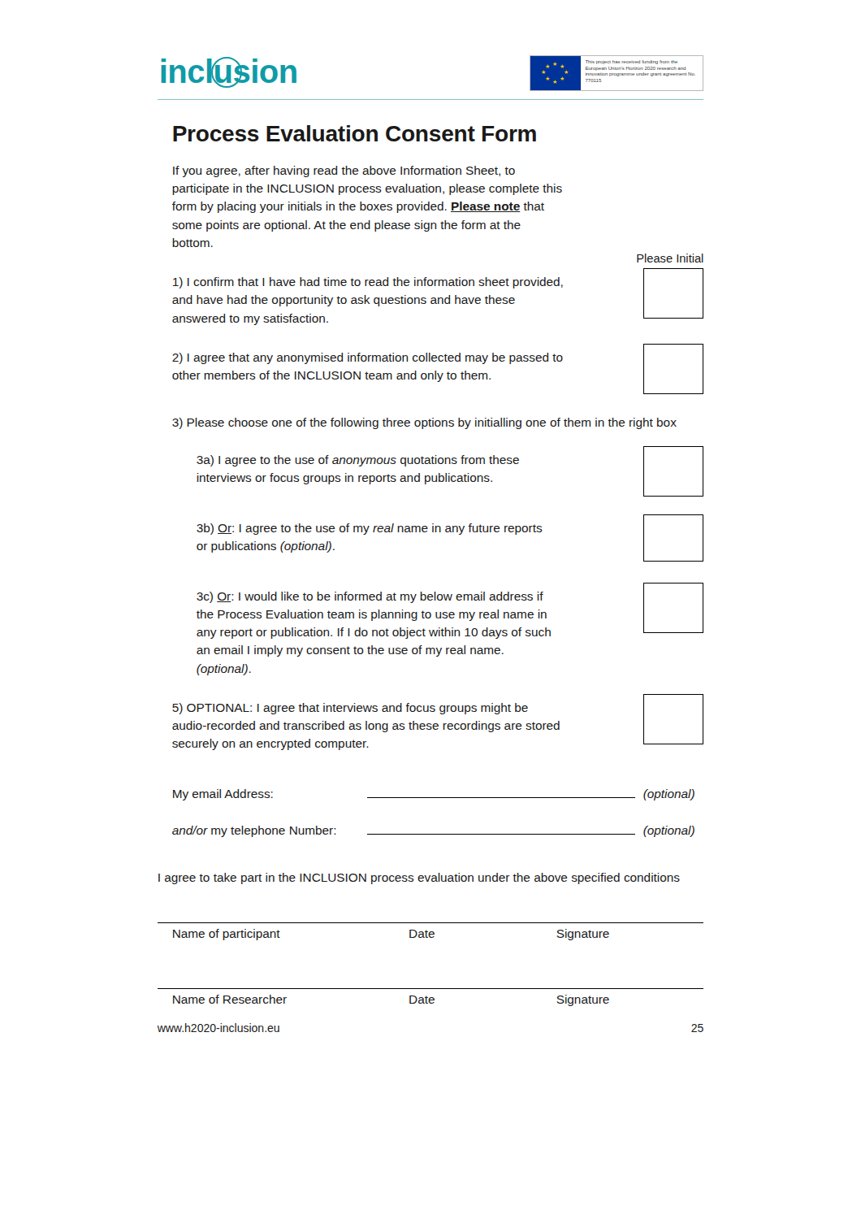inclusion
★ ★ ★ ★ ★ ★ ★ ★
This project has received funding from the European Union's Horizon 2020 research and innovation programme under grant agreement No. 770115
Process Evaluation Consent Form
If you agree, after having read the above Information Sheet, to participate in the INCLUSION process evaluation, please complete this form by placing your initials in the boxes provided. Please note that some points are optional. At the end please sign the form at the bottom.
Please Initial
1) I confirm that I have had time to read the information sheet provided, and have had the opportunity to ask questions and have these answered to my satisfaction.
2) I agree that any anonymised information collected may be passed to other members of the INCLUSION team and only to them.
3) Please choose one of the following three options by initialling one of them in the right box
3a) I agree to the use of anonymous quotations from these interviews or focus groups in reports and publications.
3b) Or: I agree to the use of my real name in any future reports or publications (optional).
3c) Or: I would like to be informed at my below email address if the Process Evaluation team is planning to use my real name in any report or publication. If I do not object within 10 days of such an email I imply my consent to the use of my real name. (optional).
5) OPTIONAL: I agree that interviews and focus groups might be audio-recorded and transcribed as long as these recordings are stored securely on an encrypted computer.
My email Address:
(optional)
and/or my telephone Number:
(optional)
I agree to take part in the INCLUSION process evaluation under the above specified conditions
Name of participant
Date
Signature
Name of Researcher
Date
Signature
www.h2020-inclusion.eu
25